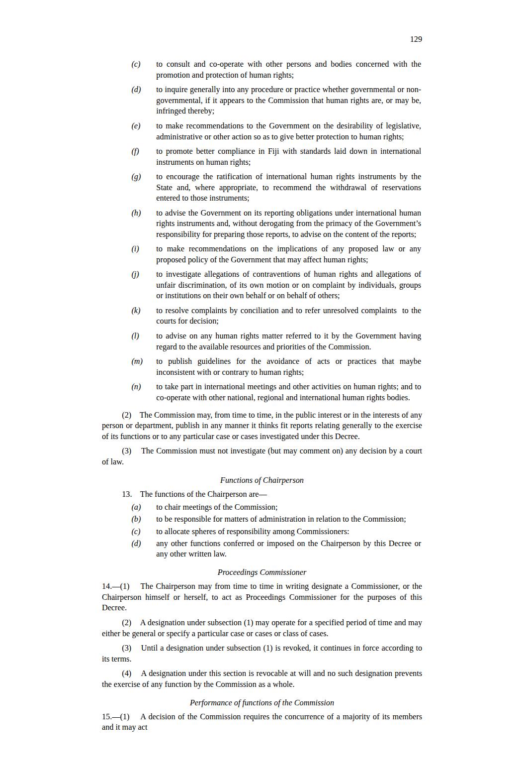129
(c) to consult and co-operate with other persons and bodies concerned with the promotion and protection of human rights;
(d) to inquire generally into any procedure or practice whether governmental or non-governmental, if it appears to the Commission that human rights are, or may be, infringed thereby;
(e) to make recommendations to the Government on the desirability of legislative, administrative or other action so as to give better protection to human rights;
(f) to promote better compliance in Fiji with standards laid down in international instruments on human rights;
(g) to encourage the ratification of international human rights instruments by the State and, where appropriate, to recommend the withdrawal of reservations entered to those instruments;
(h) to advise the Government on its reporting obligations under international human rights instruments and, without derogating from the primacy of the Government’s responsibility for preparing those reports, to advise on the content of the reports;
(i) to make recommendations on the implications of any proposed law or any proposed policy of the Government that may affect human rights;
(j) to investigate allegations of contraventions of human rights and allegations of unfair discrimination, of its own motion or on complaint by individuals, groups or institutions on their own behalf or on behalf of others;
(k) to resolve complaints by conciliation and to refer unresolved complaints to the courts for decision;
(l) to advise on any human rights matter referred to it by the Government having regard to the available resources and priorities of the Commission.
(m) to publish guidelines for the avoidance of acts or practices that maybe inconsistent with or contrary to human rights;
(n) to take part in international meetings and other activities on human rights; and to co-operate with other national, regional and international human rights bodies.
(2) The Commission may, from time to time, in the public interest or in the interests of any person or department, publish in any manner it thinks fit reports relating generally to the exercise of its functions or to any particular case or cases investigated under this Decree.
(3) The Commission must not investigate (but may comment on) any decision by a court of law.
Functions of Chairperson
13. The functions of the Chairperson are—
(a) to chair meetings of the Commission;
(b) to be responsible for matters of administration in relation to the Commission;
(c) to allocate spheres of responsibility among Commissioners:
(d) any other functions conferred or imposed on the Chairperson by this Decree or any other written law.
Proceedings Commissioner
14.—(1) The Chairperson may from time to time in writing designate a Commissioner, or the Chairperson himself or herself, to act as Proceedings Commissioner for the purposes of this Decree.
(2) A designation under subsection (1) may operate for a specified period of time and may either be general or specify a particular case or cases or class of cases.
(3) Until a designation under subsection (1) is revoked, it continues in force according to its terms.
(4) A designation under this section is revocable at will and no such designation prevents the exercise of any function by the Commission as a whole.
Performance of functions of the Commission
15.—(1) A decision of the Commission requires the concurrence of a majority of its members and it may act